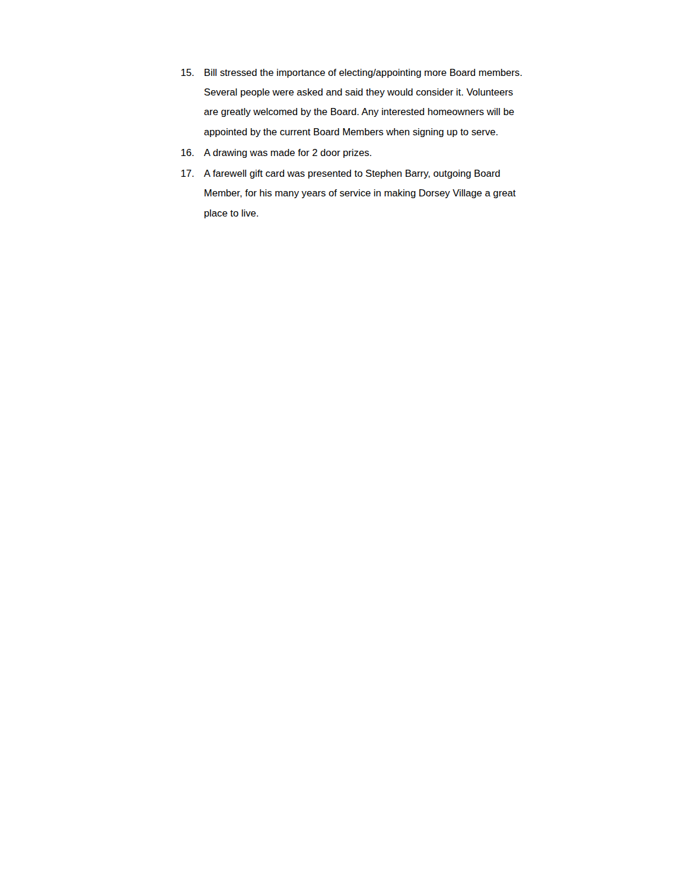Bill stressed the importance of electing/appointing more Board members. Several people were asked and said they would consider it. Volunteers are greatly welcomed by the Board. Any interested homeowners will be appointed by the current Board Members when signing up to serve.
A drawing was made for 2 door prizes.
A farewell gift card was presented to Stephen Barry, outgoing Board Member, for his many years of service in making Dorsey Village a great place to live.